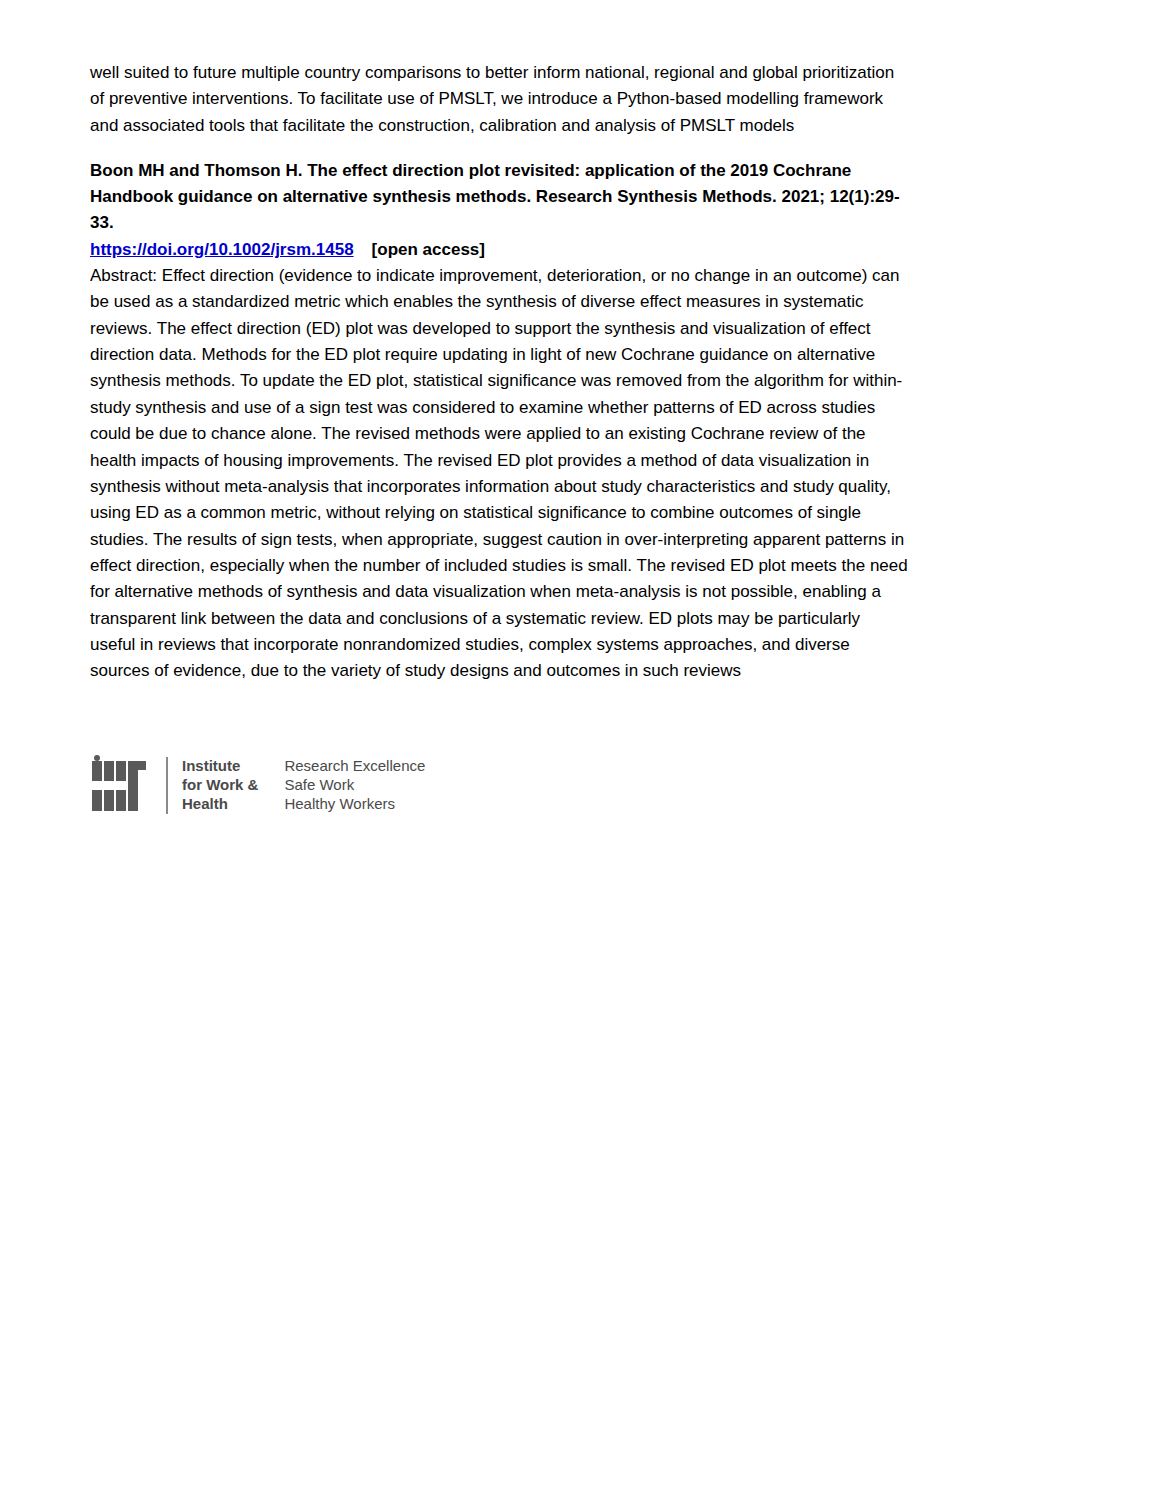well suited to future multiple country comparisons to better inform national, regional and global prioritization of preventive interventions. To facilitate use of PMSLT, we introduce a Python-based modelling framework and associated tools that facilitate the construction, calibration and analysis of PMSLT models
Boon MH and Thomson H. The effect direction plot revisited: application of the 2019 Cochrane Handbook guidance on alternative synthesis methods. Research Synthesis Methods. 2021; 12(1):29-33.
https://doi.org/10.1002/jrsm.1458[open access]
Abstract: Effect direction (evidence to indicate improvement, deterioration, or no change in an outcome) can be used as a standardized metric which enables the synthesis of diverse effect measures in systematic reviews. The effect direction (ED) plot was developed to support the synthesis and visualization of effect direction data. Methods for the ED plot require updating in light of new Cochrane guidance on alternative synthesis methods. To update the ED plot, statistical significance was removed from the algorithm for within-study synthesis and use of a sign test was considered to examine whether patterns of ED across studies could be due to chance alone. The revised methods were applied to an existing Cochrane review of the health impacts of housing improvements. The revised ED plot provides a method of data visualization in synthesis without meta-analysis that incorporates information about study characteristics and study quality, using ED as a common metric, without relying on statistical significance to combine outcomes of single studies. The results of sign tests, when appropriate, suggest caution in over-interpreting apparent patterns in effect direction, especially when the number of included studies is small. The revised ED plot meets the need for alternative methods of synthesis and data visualization when meta-analysis is not possible, enabling a transparent link between the data and conclusions of a systematic review. ED plots may be particularly useful in reviews that incorporate nonrandomized studies, complex systems approaches, and diverse sources of evidence, due to the variety of study designs and outcomes in such reviews
Institute
for Work &
Health Research Excellence
Safe Work
Healthy Workers